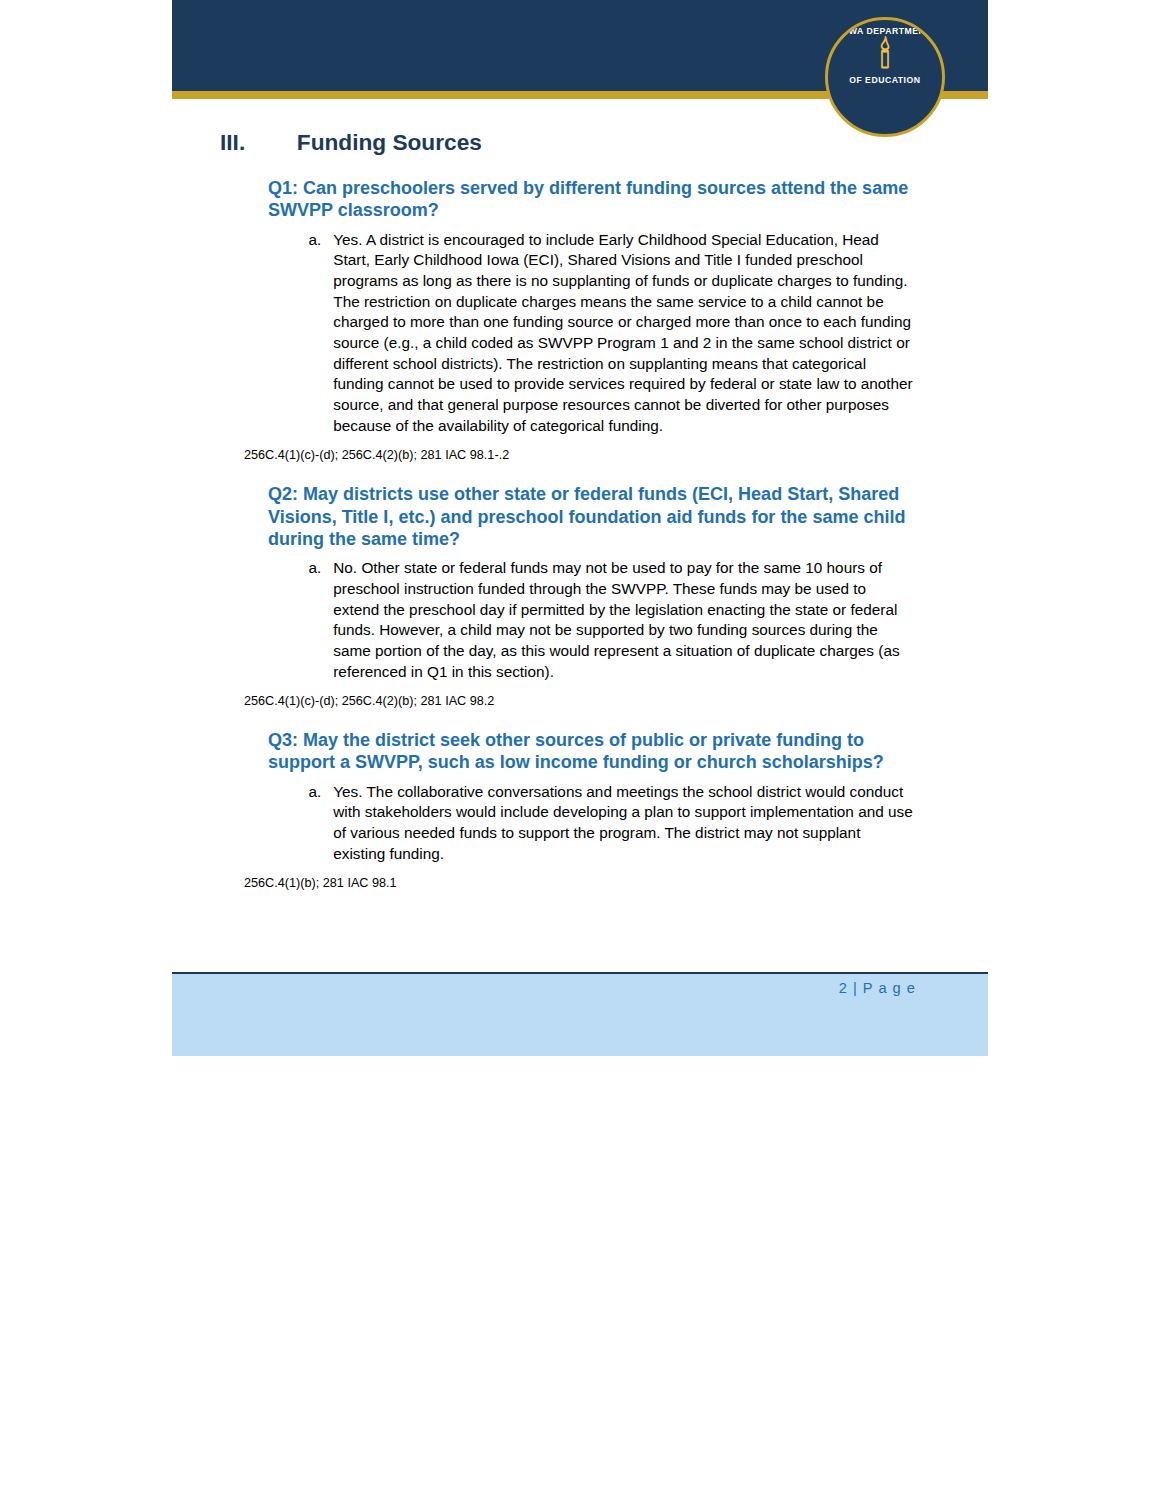IOWA DEPARTMENT
🕯
OF EDUCATION
III. Funding Sources
Q1: Can preschoolers served by different funding sources attend the same SWVPP classroom?
Yes. A district is encouraged to include Early Childhood Special Education, Head Start, Early Childhood Iowa (ECI), Shared Visions and Title I funded preschool programs as long as there is no supplanting of funds or duplicate charges to funding. The restriction on duplicate charges means the same service to a child cannot be charged to more than one funding source or charged more than once to each funding source (e.g., a child coded as SWVPP Program 1 and 2 in the same school district or different school districts). The restriction on supplanting means that categorical funding cannot be used to provide services required by federal or state law to another source, and that general purpose resources cannot be diverted for other purposes because of the availability of categorical funding.
256C.4(1)(c)-(d); 256C.4(2)(b); 281 IAC 98.1-.2
Q2: May districts use other state or federal funds (ECI, Head Start, Shared Visions, Title I, etc.) and preschool foundation aid funds for the same child during the same time?
No. Other state or federal funds may not be used to pay for the same 10 hours of preschool instruction funded through the SWVPP. These funds may be used to extend the preschool day if permitted by the legislation enacting the state or federal funds. However, a child may not be supported by two funding sources during the same portion of the day, as this would represent a situation of duplicate charges (as referenced in Q1 in this section).
256C.4(1)(c)-(d); 256C.4(2)(b); 281 IAC 98.2
Q3: May the district seek other sources of public or private funding to support a SWVPP, such as low income funding or church scholarships?
Yes. The collaborative conversations and meetings the school district would conduct with stakeholders would include developing a plan to support implementation and use of various needed funds to support the program. The district may not supplant existing funding.
256C.4(1)(b); 281 IAC 98.1
2 | P a g e